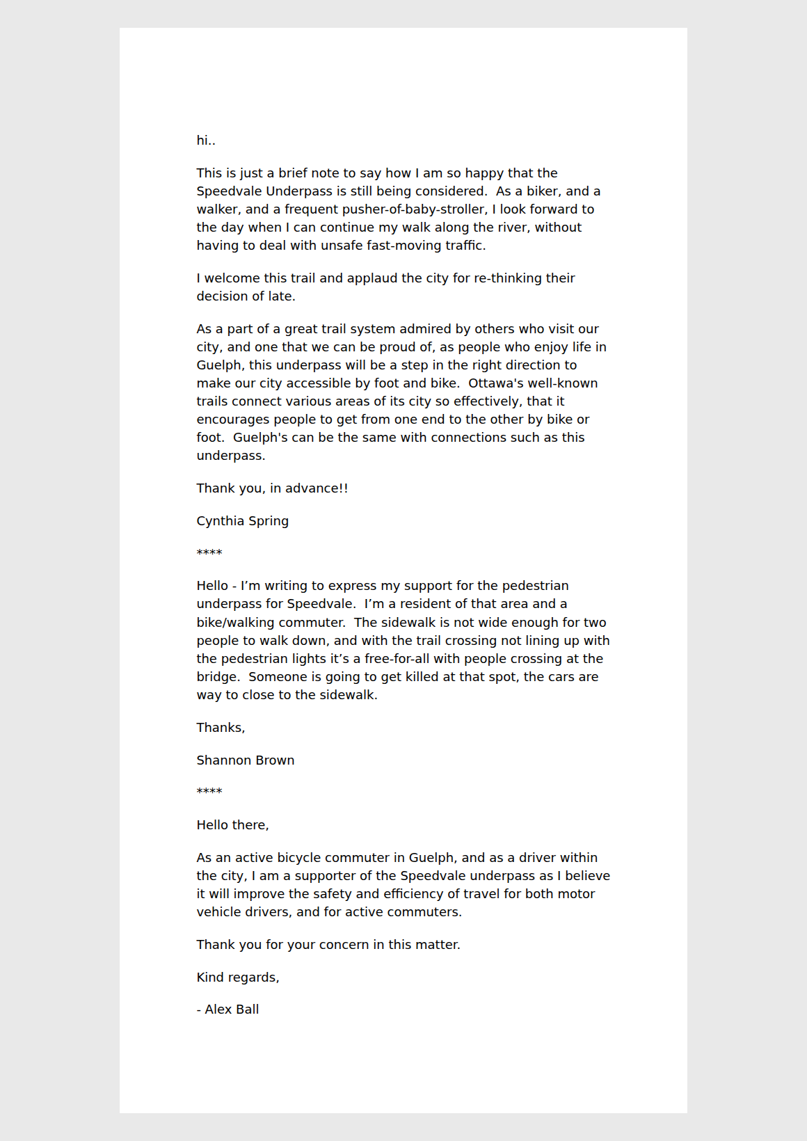hi..
This is just a brief note to say how I am so happy that the Speedvale Underpass is still being considered. As a biker, and a walker, and a frequent pusher-of-baby-stroller, I look forward to the day when I can continue my walk along the river, without having to deal with unsafe fast-moving traffic.
I welcome this trail and applaud the city for re-thinking their decision of late.
As a part of a great trail system admired by others who visit our city, and one that we can be proud of, as people who enjoy life in Guelph, this underpass will be a step in the right direction to make our city accessible by foot and bike. Ottawa's well-known trails connect various areas of its city so effectively, that it encourages people to get from one end to the other by bike or foot. Guelph's can be the same with connections such as this underpass.
Thank you, in advance!!
Cynthia Spring
****
Hello - I’m writing to express my support for the pedestrian underpass for Speedvale. I’m a resident of that area and a bike/walking commuter. The sidewalk is not wide enough for two people to walk down, and with the trail crossing not lining up with the pedestrian lights it’s a free-for-all with people crossing at the bridge. Someone is going to get killed at that spot, the cars are way to close to the sidewalk.
Thanks,
Shannon Brown
****
Hello there,
As an active bicycle commuter in Guelph, and as a driver within the city, I am a supporter of the Speedvale underpass as I believe it will improve the safety and efficiency of travel for both motor vehicle drivers, and for active commuters.
Thank you for your concern in this matter.
Kind regards,
- Alex Ball